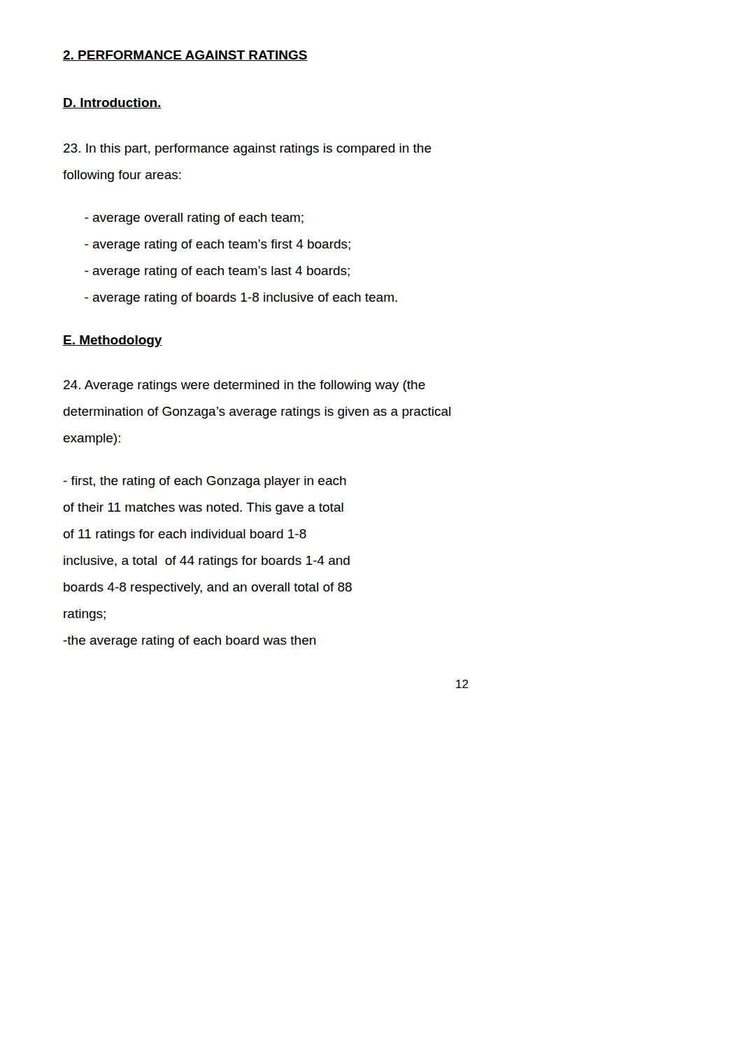2. PERFORMANCE AGAINST RATINGS
D. Introduction.
23. In this part, performance against ratings is compared in the following four areas:
average overall rating of each team;
average rating of each team’s first 4 boards;
average rating of each team’s last 4 boards;
average rating of boards 1-8 inclusive of each team.
E. Methodology
24. Average ratings were determined in the following way (the determination of Gonzaga’s average ratings is given as a practical example):
- first, the rating of each Gonzaga player in each
of their 11 matches was noted. This gave a total
of 11 ratings for each individual board 1-8
inclusive, a total of 44 ratings for boards 1-4 and
boards 4-8 respectively, and an overall total of 88
ratings;
-the average rating of each board was then
12